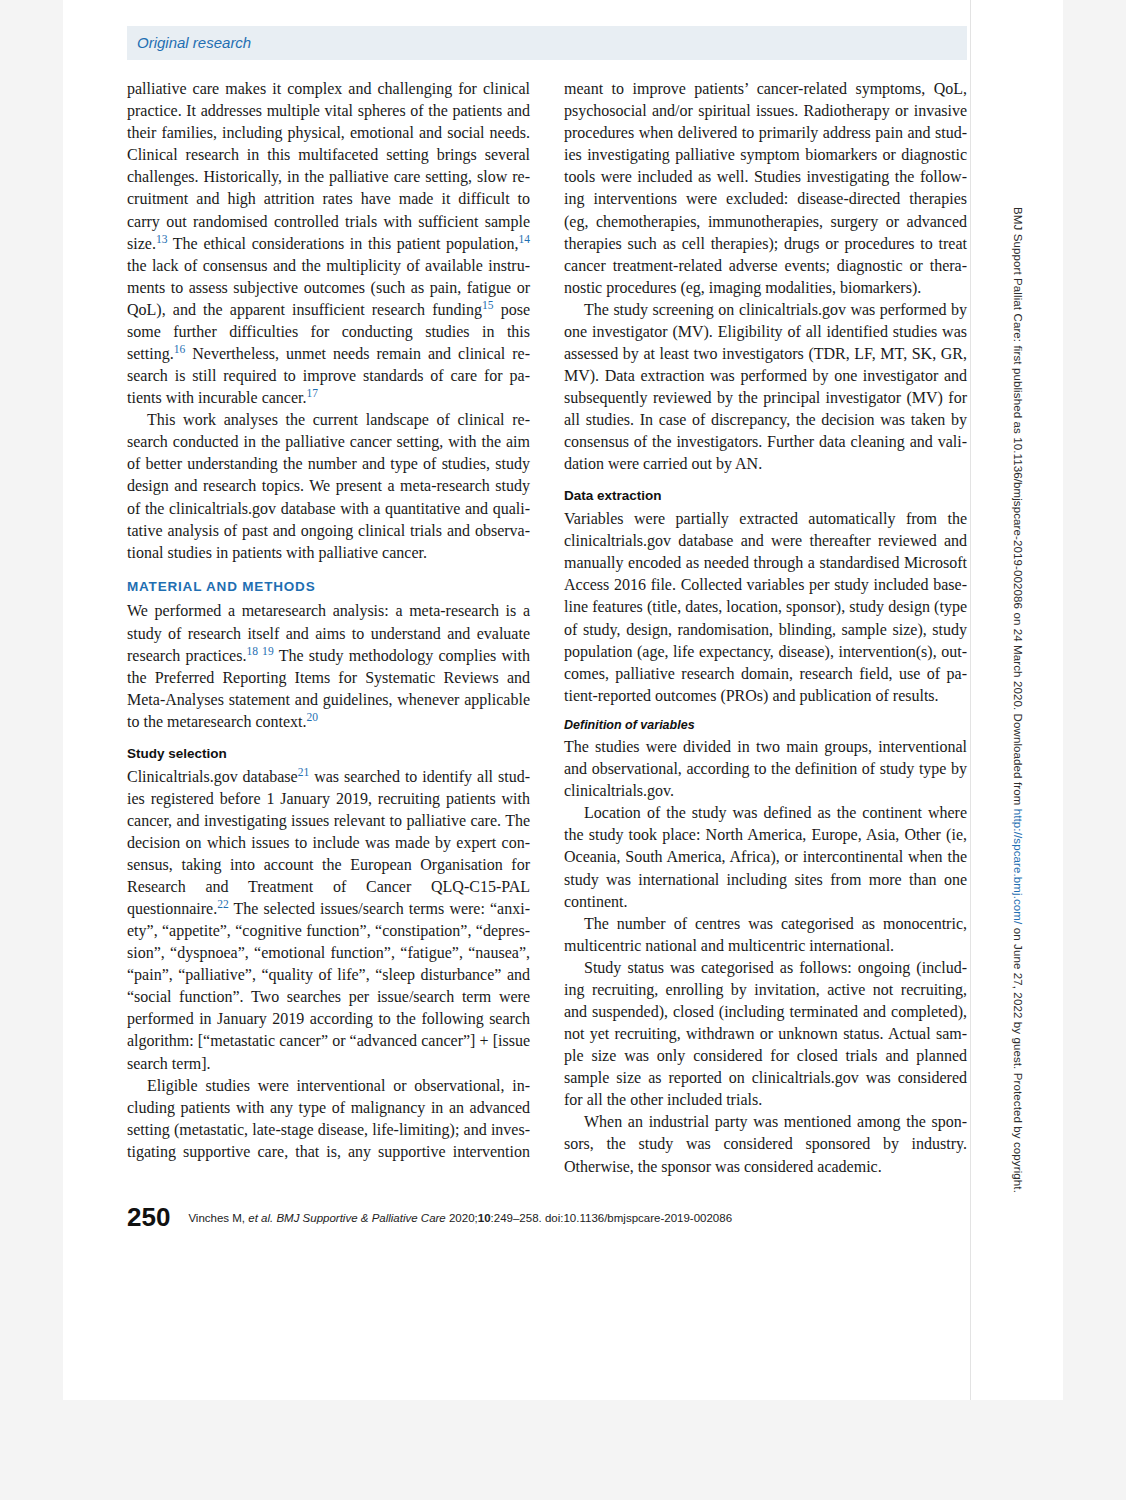BMJ Support Palliat Care: first published as 10.1136/bmjspcare-2019-002086 on 24 March 2020. Downloaded from http://spcare.bmj.com/ on June 27, 2022 by guest. Protected by copyright.
Original research
palliative care makes it complex and challenging for clinical practice. It addresses multiple vital spheres of the patients and their families, including physical, emotional and social needs. Clinical research in this multifaceted setting brings several challenges. Historically, in the palliative care setting, slow recruitment and high attrition rates have made it difficult to carry out randomised controlled trials with sufficient sample size.13 The ethical considerations in this patient population,14 the lack of consensus and the multiplicity of available instruments to assess subjective outcomes (such as pain, fatigue or QoL), and the apparent insufficient research funding15 pose some further difficulties for conducting studies in this setting.16 Nevertheless, unmet needs remain and clinical research is still required to improve standards of care for patients with incurable cancer.17
This work analyses the current landscape of clinical research conducted in the palliative cancer setting, with the aim of better understanding the number and type of studies, study design and research topics. We present a meta-research study of the clinicaltrials.gov database with a quantitative and qualitative analysis of past and ongoing clinical trials and observational studies in patients with palliative cancer.
Material and methods
We performed a metaresearch analysis: a meta-research is a study of research itself and aims to understand and evaluate research practices.18 19 The study methodology complies with the Preferred Reporting Items for Systematic Reviews and Meta-Analyses statement and guidelines, whenever applicable to the metaresearch context.20
Study selection
Clinicaltrials.gov database21 was searched to identify all studies registered before 1 January 2019, recruiting patients with cancer, and investigating issues relevant to palliative care. The decision on which issues to include was made by expert consensus, taking into account the European Organisation for Research and Treatment of Cancer QLQ-C15-PAL questionnaire.22 The selected issues/search terms were: “anxiety”, “appetite”, “cognitive function”, “constipation”, “depression”, “dyspnoea”, “emotional function”, “fatigue”, “nausea”, “pain”, “palliative”, “quality of life”, “sleep disturbance” and “social function”. Two searches per issue/search term were performed in January 2019 according to the following search algorithm: [“metastatic cancer” or “advanced cancer”] + [issue search term].
Eligible studies were interventional or observational, including patients with any type of malignancy in an advanced setting (metastatic, late-stage disease, life-limiting); and investigating supportive care, that is, any supportive intervention meant to improve patients’ cancer-related symptoms, QoL, psychosocial and/or spiritual issues. Radiotherapy or invasive procedures when delivered to primarily address pain and studies investigating palliative symptom biomarkers or diagnostic tools were included as well. Studies investigating the following interventions were excluded: disease-directed therapies (eg, chemotherapies, immunotherapies, surgery or advanced therapies such as cell therapies); drugs or procedures to treat cancer treatment-related adverse events; diagnostic or theranostic procedures (eg, imaging modalities, biomarkers).
The study screening on clinicaltrials.gov was performed by one investigator (MV). Eligibility of all identified studies was assessed by at least two investigators (TDR, LF, MT, SK, GR, MV). Data extraction was performed by one investigator and subsequently reviewed by the principal investigator (MV) for all studies. In case of discrepancy, the decision was taken by consensus of the investigators. Further data cleaning and validation were carried out by AN.
Data extraction
Variables were partially extracted automatically from the clinicaltrials.gov database and were thereafter reviewed and manually encoded as needed through a standardised Microsoft Access 2016 file. Collected variables per study included baseline features (title, dates, location, sponsor), study design (type of study, design, randomisation, blinding, sample size), study population (age, life expectancy, disease), intervention(s), outcomes, palliative research domain, research field, use of patient-reported outcomes (PROs) and publication of results.
Definition of variables
The studies were divided in two main groups, interventional and observational, according to the definition of study type by clinicaltrials.gov.
Location of the study was defined as the continent where the study took place: North America, Europe, Asia, Other (ie, Oceania, South America, Africa), or intercontinental when the study was international including sites from more than one continent.
The number of centres was categorised as monocentric, multicentric national and multicentric international.
Study status was categorised as follows: ongoing (including recruiting, enrolling by invitation, active not recruiting, and suspended), closed (including terminated and completed), not yet recruiting, withdrawn or unknown status. Actual sample size was only considered for closed trials and planned sample size as reported on clinicaltrials.gov was considered for all the other included trials.
When an industrial party was mentioned among the sponsors, the study was considered sponsored by industry. Otherwise, the sponsor was considered academic.
250
Vinches M, et al. BMJ Supportive & Palliative Care 2020;10:249–258. doi:10.1136/bmjspcare-2019-002086